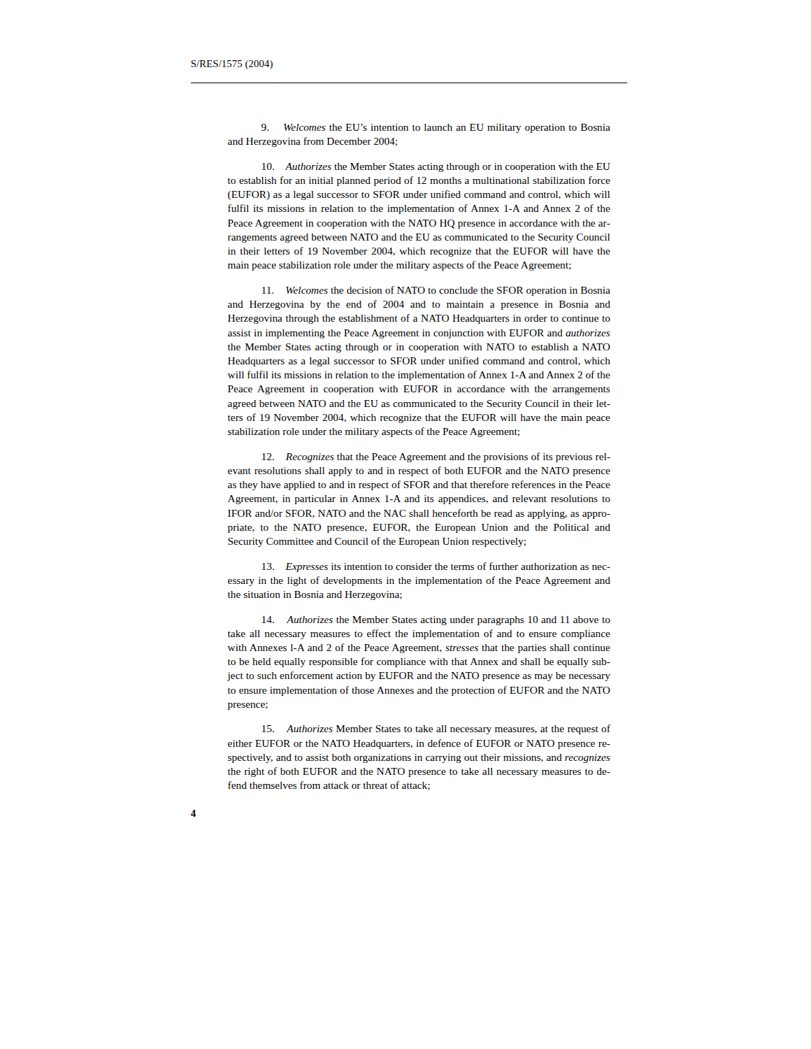S/RES/1575 (2004)
9. Welcomes the EU’s intention to launch an EU military operation to Bosnia and Herzegovina from December 2004;
10. Authorizes the Member States acting through or in cooperation with the EU to establish for an initial planned period of 12 months a multinational stabilization force (EUFOR) as a legal successor to SFOR under unified command and control, which will fulfil its missions in relation to the implementation of Annex 1-A and Annex 2 of the Peace Agreement in cooperation with the NATO HQ presence in accordance with the arrangements agreed between NATO and the EU as communicated to the Security Council in their letters of 19 November 2004, which recognize that the EUFOR will have the main peace stabilization role under the military aspects of the Peace Agreement;
11. Welcomes the decision of NATO to conclude the SFOR operation in Bosnia and Herzegovina by the end of 2004 and to maintain a presence in Bosnia and Herzegovina through the establishment of a NATO Headquarters in order to continue to assist in implementing the Peace Agreement in conjunction with EUFOR and authorizes the Member States acting through or in cooperation with NATO to establish a NATO Headquarters as a legal successor to SFOR under unified command and control, which will fulfil its missions in relation to the implementation of Annex 1-A and Annex 2 of the Peace Agreement in cooperation with EUFOR in accordance with the arrangements agreed between NATO and the EU as communicated to the Security Council in their letters of 19 November 2004, which recognize that the EUFOR will have the main peace stabilization role under the military aspects of the Peace Agreement;
12. Recognizes that the Peace Agreement and the provisions of its previous relevant resolutions shall apply to and in respect of both EUFOR and the NATO presence as they have applied to and in respect of SFOR and that therefore references in the Peace Agreement, in particular in Annex 1-A and its appendices, and relevant resolutions to IFOR and/or SFOR, NATO and the NAC shall henceforth be read as applying, as appropriate, to the NATO presence, EUFOR, the European Union and the Political and Security Committee and Council of the European Union respectively;
13. Expresses its intention to consider the terms of further authorization as necessary in the light of developments in the implementation of the Peace Agreement and the situation in Bosnia and Herzegovina;
14. Authorizes the Member States acting under paragraphs 10 and 11 above to take all necessary measures to effect the implementation of and to ensure compliance with Annexes l-A and 2 of the Peace Agreement, stresses that the parties shall continue to be held equally responsible for compliance with that Annex and shall be equally subject to such enforcement action by EUFOR and the NATO presence as may be necessary to ensure implementation of those Annexes and the protection of EUFOR and the NATO presence;
15. Authorizes Member States to take all necessary measures, at the request of either EUFOR or the NATO Headquarters, in defence of EUFOR or NATO presence respectively, and to assist both organizations in carrying out their missions, and recognizes the right of both EUFOR and the NATO presence to take all necessary measures to defend themselves from attack or threat of attack;
4